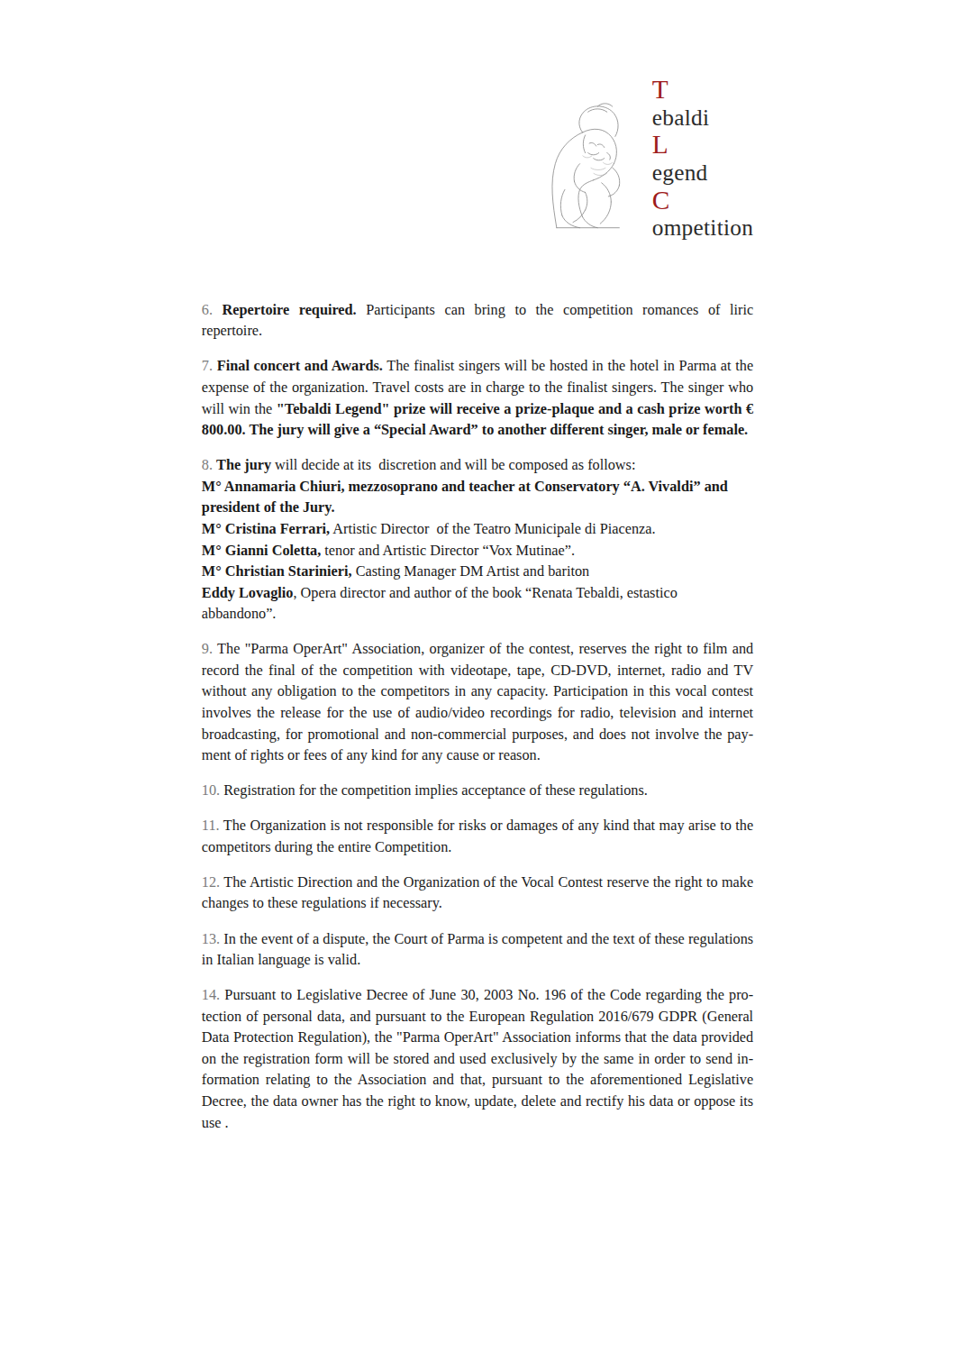Tebaldi Legend Competition
6. Repertoire required. Participants can bring to the competition romances of liric repertoire.
7. Final concert and Awards. The finalist singers will be hosted in the hotel in Parma at the expense of the organization. Travel costs are in charge to the finalist singers. The singer who will win the "Tebaldi Legend" prize will receive a prize-plaque and a cash prize worth € 800.00. The jury will give a “Special Award” to another different singer, male or female.
8. The jury will decide at its discretion and will be composed as follows:
M° Annamaria Chiuri, mezzosoprano and teacher at Conservatory “A. Vivaldi” and president of the Jury.
M° Cristina Ferrari, Artistic Director of the Teatro Municipale di Piacenza.
M° Gianni Coletta, tenor and Artistic Director “Vox Mutinae”.
M° Christian Starinieri, Casting Manager DM Artist and bariton
Eddy Lovaglio, Opera director and author of the book “Renata Tebaldi, estastico abbandono”.
9. The "Parma OperArt" Association, organizer of the contest, reserves the right to film and record the final of the competition with videotape, tape, CD-DVD, internet, radio and TV without any obligation to the competitors in any capacity. Participation in this vocal contest involves the release for the use of audio/video recordings for radio, television and internet broadcasting, for promotional and non-commercial purposes, and does not involve the payment of rights or fees of any kind for any cause or reason.
10. Registration for the competition implies acceptance of these regulations.
11. The Organization is not responsible for risks or damages of any kind that may arise to the competitors during the entire Competition.
12. The Artistic Direction and the Organization of the Vocal Contest reserve the right to make changes to these regulations if necessary.
13. In the event of a dispute, the Court of Parma is competent and the text of these regulations in Italian language is valid.
14. Pursuant to Legislative Decree of June 30, 2003 No. 196 of the Code regarding the protection of personal data, and pursuant to the European Regulation 2016/679 GDPR (General Data Protection Regulation), the "Parma OperArt" Association informs that the data provided on the registration form will be stored and used exclusively by the same in order to send information relating to the Association and that, pursuant to the aforementioned Legislative Decree, the data owner has the right to know, update, delete and rectify his data or oppose its use .